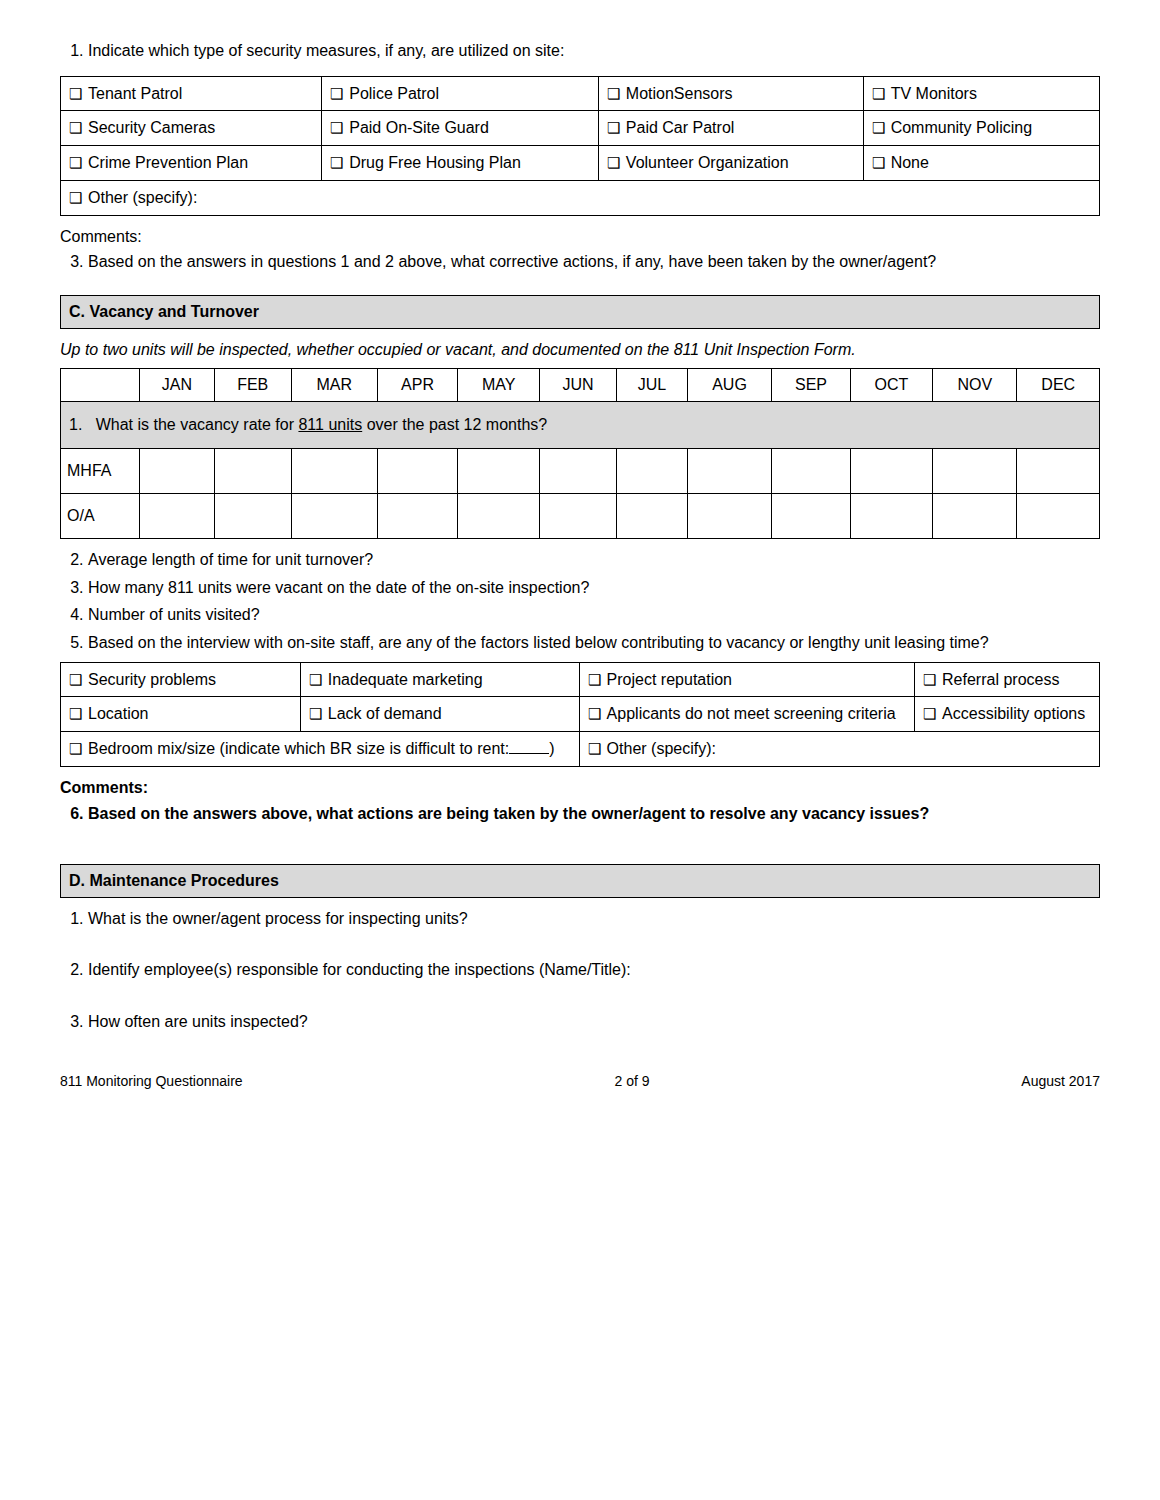Indicate which type of security measures, if any, are utilized on site:
| Tenant Patrol | Police Patrol | MotionSensors | TV Monitors |
| Security Cameras | Paid On-Site Guard | Paid Car Patrol | Community Policing |
| Crime Prevention Plan | Drug Free Housing Plan | Volunteer Organization | None |
| Other (specify): |
Comments:
Based on the answers in questions 1 and 2 above, what corrective actions, if any, have been taken by the owner/agent?
C. Vacancy and Turnover
Up to two units will be inspected, whether occupied or vacant, and documented on the 811 Unit Inspection Form.
| 1. What is the vacancy rate for 811 units over the past 12 months? |
| | JAN | FEB | MAR | APR | MAY | JUN | JUL | AUG | SEP | OCT | NOV | DEC |
| MHFA | | | | | | | | | | | | |
| O/A | | | | | | | | | | | | |
Average length of time for unit turnover?
How many 811 units were vacant on the date of the on-site inspection?
Number of units visited?
Based on the interview with on-site staff, are any of the factors listed below contributing to vacancy or lengthy unit leasing time?
| Security problems | Inadequate marketing | Project reputation | Referral process |
| Location | Lack of demand | Applicants do not meet screening criteria | Accessibility options |
| Bedroom mix/size (indicate which BR size is difficult to rent: ) | Other (specify): |
Comments:
Based on the answers above, what actions are being taken by the owner/agent to resolve any vacancy issues?
D. Maintenance Procedures
What is the owner/agent process for inspecting units?
Identify employee(s) responsible for conducting the inspections (Name/Title):
How often are units inspected?
811 Monitoring Questionnaire 2 of 9 August 2017